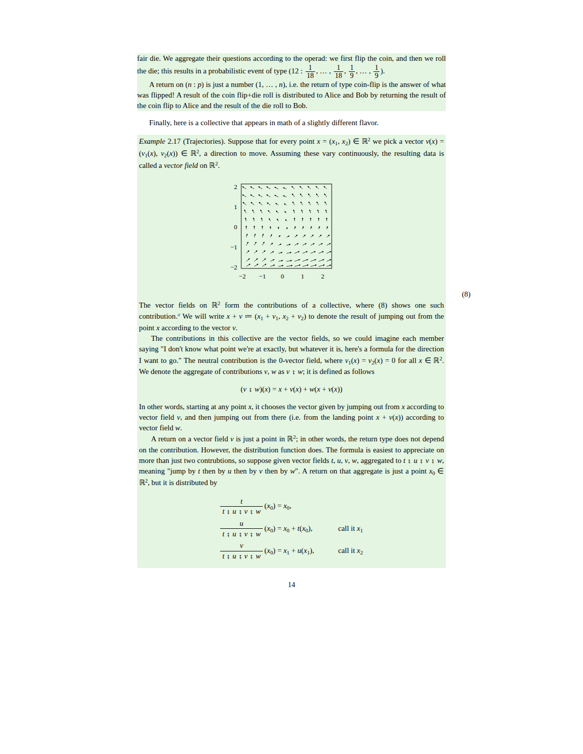fair die. We aggregate their questions according to the operad: we first flip the coin, and then we roll the die; this results in a probabilistic event of type (12 : 118, … , 118, 19, … , 19).
A return on (n : p) is just a number (1, … , n), i.e. the return of type coin-flip is the answer of what was flipped! A result of the coin flip+die roll is distributed to Alice and Bob by returning the result of the coin flip to Alice and the result of the die roll to Bob.
Finally, here is a collective that appears in math of a slightly different flavor.
Example 2.17 (Trajectories). Suppose that for every point x = (x1, x2) ∈ ℝ2 we pick a vector v(x) = (v1(x), v2(x)) ∈ ℝ2, a direction to move. Assuming these vary continuously, the resulting data is called a vector field on ℝ2.
2 1 0 −1 −2 −2 −1 0 1 2
(8)
The vector fields on ℝ2 form the contributions of a collective, where (8) shows one such contribution.a We will write x + v ≔ (x1 + v1, x2 + v2) to denote the result of jumping out from the point x according to the vector v.
The contributions in this collective are the vector fields, so we could imagine each member saying "I don't know what point we're at exactly, but whatever it is, here's a formula for the direction I want to go." The neutral contribution is the 0-vector field, where v1(x) = v2(x) = 0 for all x ∈ ℝ2. We denote the aggregate of contributions v, w as v ⨟ w; it is defined as follows
(v ⨟ w)(x) = x + v(x) + w(x + v(x))
In other words, starting at any point x, it chooses the vector given by jumping out from x according to vector field v, and then jumping out from there (i.e. from the landing point x + v(x)) according to vector field w.
A return on a vector field v is just a point in ℝ2; in other words, the return type does not depend on the contribution. However, the distribution function does. The formula is easiest to appreciate on more than just two contrubtions, so suppose given vector fields t, u, v, w, aggregated to t ⨟ u ⨟ v ⨟ w, meaning "jump by t then by u then by v then by w". A return on that aggregate is just a point x0 ∈ ℝ2, but it is distributed by
| t t ⨟ u ⨟ v ⨟ w | ( x 0 ) = x 0 , | |
| u t ⨟ u ⨟ v ⨟ w | ( x 0 ) = x 0 + t ( x 0 ), | call it x 1 |
| v t ⨟ u ⨟ v ⨟ w | ( x 0 ) = x 1 + u ( x 1 ), | call it x 2 |
14